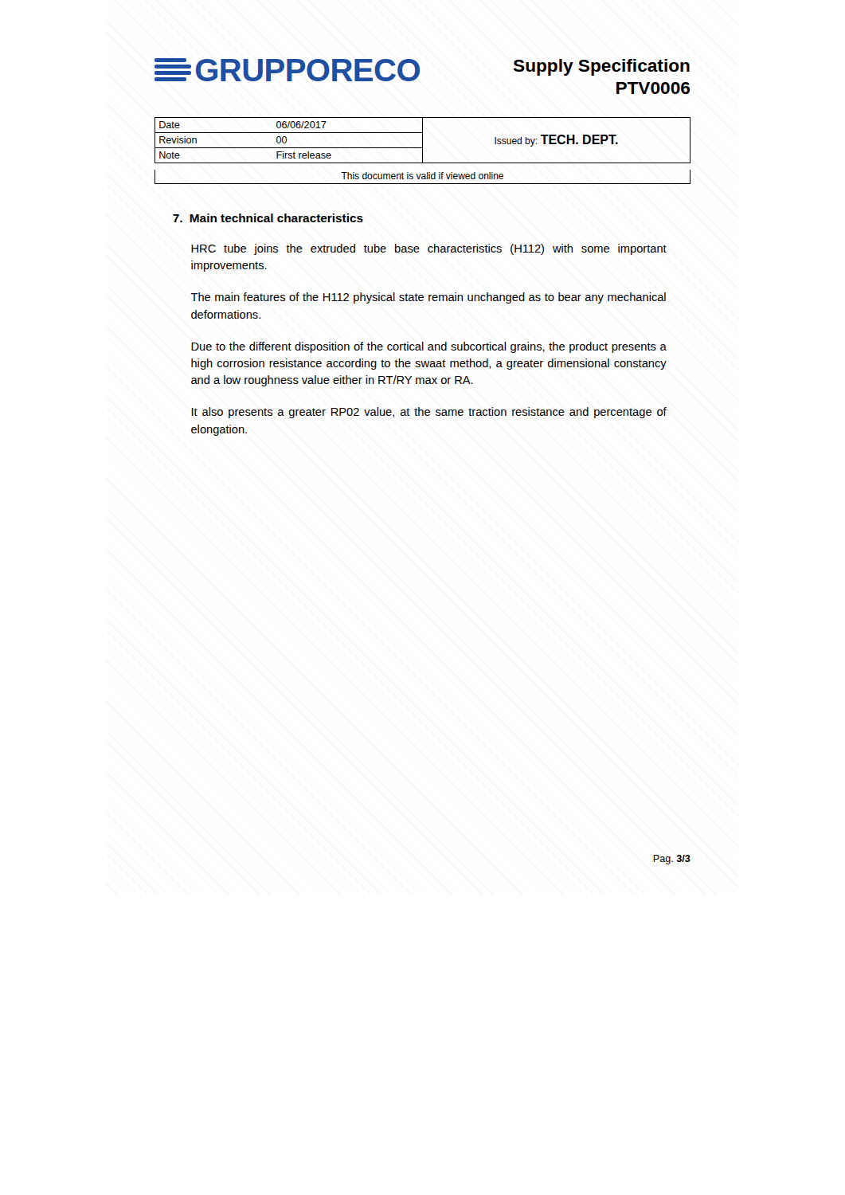GRUPPORECO
Supply Specification
PTV0006
| Date | 06/06/2017 | Issued by: TECH. DEPT. |
| Revision | 00 |
| Note | First release |
This document is valid if viewed online
7. Main technical characteristics
HRC tube joins the extruded tube base characteristics (H112) with some important improvements.
The main features of the H112 physical state remain unchanged as to bear any mechanical deformations.
Due to the different disposition of the cortical and subcortical grains, the product presents a high corrosion resistance according to the swaat method, a greater dimensional constancy and a low roughness value either in RT/RY max or RA.
It also presents a greater RP02 value, at the same traction resistance and percentage of elongation.
Pag. 3/3